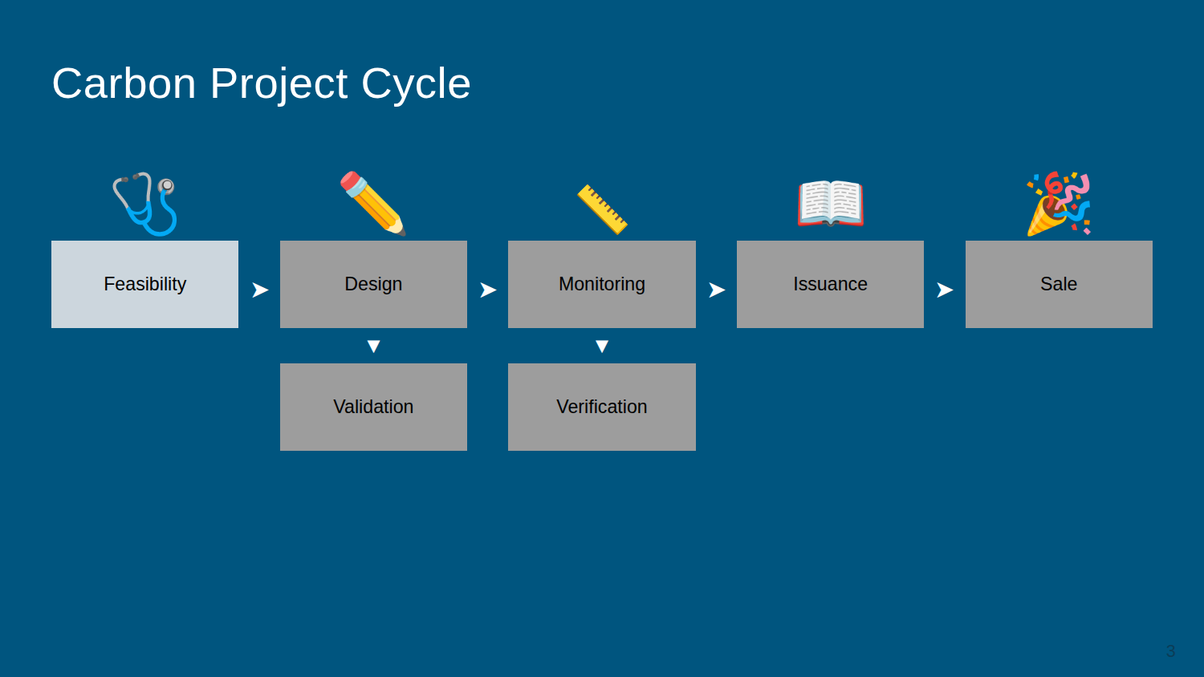Carbon Project Cycle
🩺
Feasibility
➤
✏️
Design
▼
Validation
➤
📏
Monitoring
▼
Verification
➤
📖
Issuance
➤
🎉
Sale
3